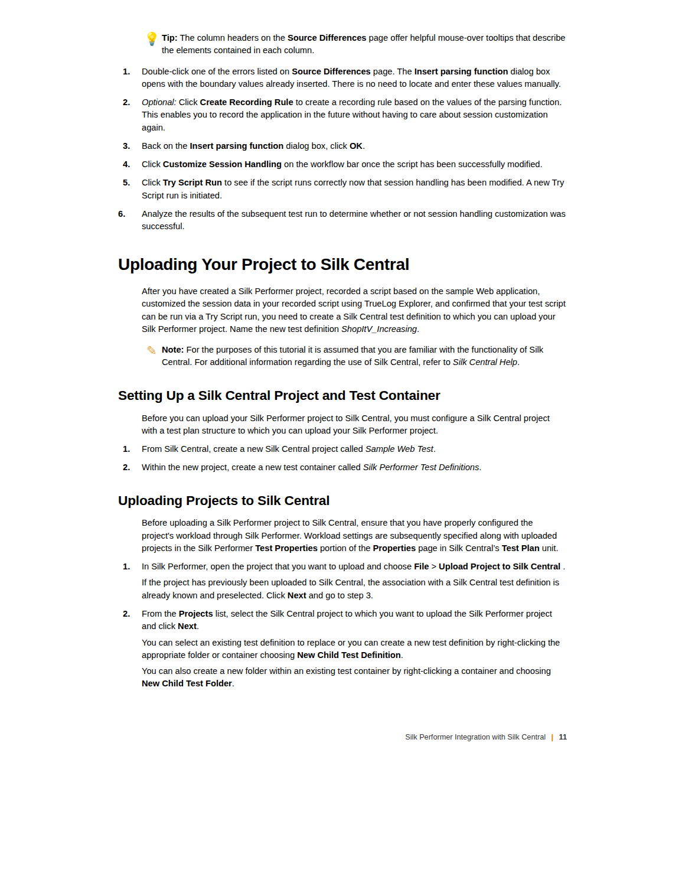💡
Tip: The column headers on the Source Differences page offer helpful mouse-over tooltips that describe the elements contained in each column.
Double-click one of the errors listed on Source Differences page. The Insert parsing function dialog box opens with the boundary values already inserted. There is no need to locate and enter these values manually.
Optional: Click Create Recording Rule to create a recording rule based on the values of the parsing function. This enables you to record the application in the future without having to care about session customization again.
Back on the Insert parsing function dialog box, click OK.
Click Customize Session Handling on the workflow bar once the script has been successfully modified.
Click Try Script Run to see if the script runs correctly now that session handling has been modified. A new Try Script run is initiated.
Analyze the results of the subsequent test run to determine whether or not session handling customization was successful.
Uploading Your Project to Silk Central
After you have created a Silk Performer project, recorded a script based on the sample Web application, customized the session data in your recorded script using TrueLog Explorer, and confirmed that your test script can be run via a Try Script run, you need to create a Silk Central test definition to which you can upload your Silk Performer project. Name the new test definition ShopItV_Increasing.
✎
Note: For the purposes of this tutorial it is assumed that you are familiar with the functionality of Silk Central. For additional information regarding the use of Silk Central, refer to Silk Central Help.
Setting Up a Silk Central Project and Test Container
Before you can upload your Silk Performer project to Silk Central, you must configure a Silk Central project with a test plan structure to which you can upload your Silk Performer project.
From Silk Central, create a new Silk Central project called Sample Web Test.
Within the new project, create a new test container called Silk Performer Test Definitions.
Uploading Projects to Silk Central
Before uploading a Silk Performer project to Silk Central, ensure that you have properly configured the project's workload through Silk Performer. Workload settings are subsequently specified along with uploaded projects in the Silk Performer Test Properties portion of the Properties page in Silk Central’s Test Plan unit.
In Silk Performer, open the project that you want to upload and choose File > Upload Project to Silk Central .
If the project has previously been uploaded to Silk Central, the association with a Silk Central test definition is already known and preselected. Click Next and go to step 3.
From the Projects list, select the Silk Central project to which you want to upload the Silk Performer project and click Next.
You can select an existing test definition to replace or you can create a new test definition by right-clicking the appropriate folder or container choosing New Child Test Definition.
You can also create a new folder within an existing test container by right-clicking a container and choosing New Child Test Folder.
Silk Performer Integration with Silk Central | 11